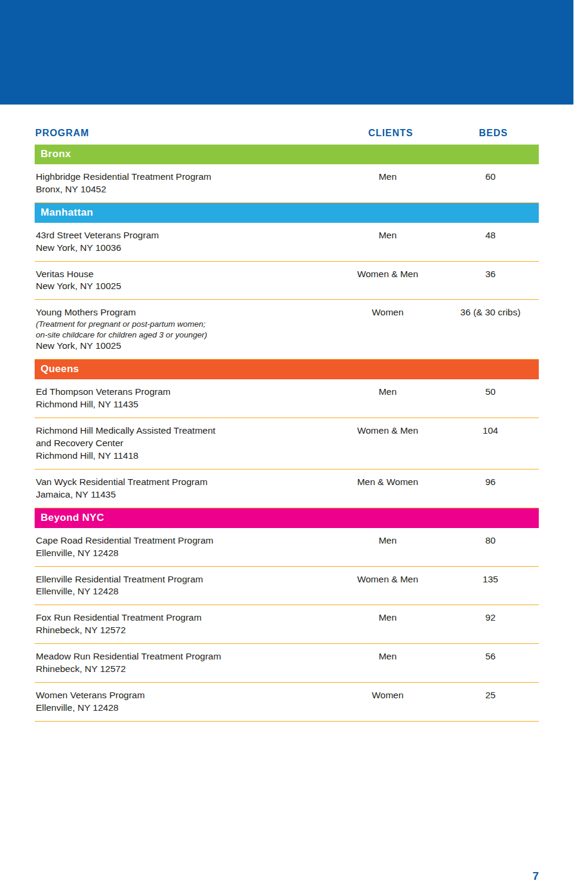| PROGRAM | CLIENTS | BEDS |
| --- | --- | --- |
| Bronx |
| Highbridge Residential Treatment Program Bronx, NY 10452 | Men | 60 |
| Manhattan |
| 43rd Street Veterans Program New York, NY 10036 | Men | 48 |
| Veritas House New York, NY 10025 | Women & Men | 36 |
| Young Mothers Program (Treatment for pregnant or post-partum women; on-site childcare for children aged 3 or younger) New York, NY 10025 | Women | 36 (& 30 cribs) |
| Queens |
| Ed Thompson Veterans Program Richmond Hill, NY 11435 | Men | 50 |
| Richmond Hill Medically Assisted Treatment and Recovery Center Richmond Hill, NY 11418 | Women & Men | 104 |
| Van Wyck Residential Treatment Program Jamaica, NY 11435 | Men & Women | 96 |
| Beyond NYC |
| Cape Road Residential Treatment Program Ellenville, NY 12428 | Men | 80 |
| Ellenville Residential Treatment Program Ellenville, NY 12428 | Women & Men | 135 |
| Fox Run Residential Treatment Program Rhinebeck, NY 12572 | Men | 92 |
| Meadow Run Residential Treatment Program Rhinebeck, NY 12572 | Men | 56 |
| Women Veterans Program Ellenville, NY 12428 | Women | 25 |
7